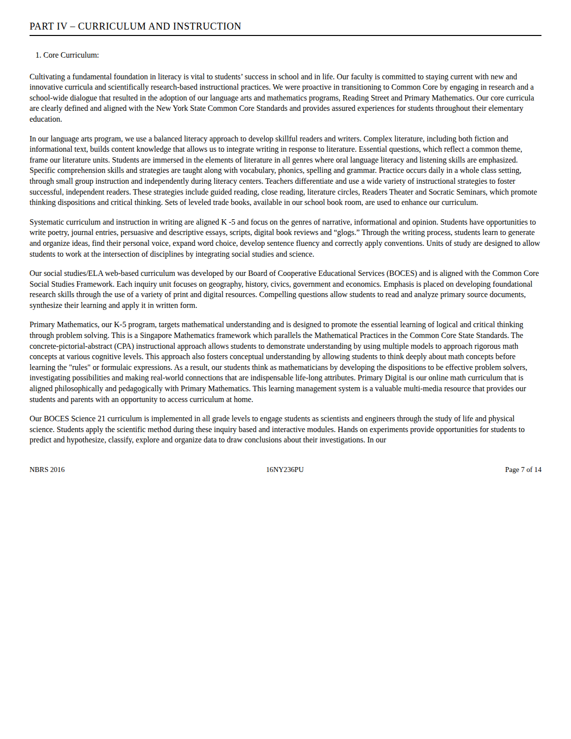PART IV – CURRICULUM AND INSTRUCTION
Core Curriculum:
Cultivating a fundamental foundation in literacy is vital to students’ success in school and in life. Our faculty is committed to staying current with new and innovative curricula and scientifically research-based instructional practices. We were proactive in transitioning to Common Core by engaging in research and a school-wide dialogue that resulted in the adoption of our language arts and mathematics programs, Reading Street and Primary Mathematics. Our core curricula are clearly defined and aligned with the New York State Common Core Standards and provides assured experiences for students throughout their elementary education.
In our language arts program, we use a balanced literacy approach to develop skillful readers and writers. Complex literature, including both fiction and informational text, builds content knowledge that allows us to integrate writing in response to literature. Essential questions, which reflect a common theme, frame our literature units. Students are immersed in the elements of literature in all genres where oral language literacy and listening skills are emphasized. Specific comprehension skills and strategies are taught along with vocabulary, phonics, spelling and grammar. Practice occurs daily in a whole class setting, through small group instruction and independently during literacy centers. Teachers differentiate and use a wide variety of instructional strategies to foster successful, independent readers. These strategies include guided reading, close reading, literature circles, Readers Theater and Socratic Seminars, which promote thinking dispositions and critical thinking. Sets of leveled trade books, available in our school book room, are used to enhance our curriculum.
Systematic curriculum and instruction in writing are aligned K -5 and focus on the genres of narrative, informational and opinion. Students have opportunities to write poetry, journal entries, persuasive and descriptive essays, scripts, digital book reviews and “glogs.” Through the writing process, students learn to generate and organize ideas, find their personal voice, expand word choice, develop sentence fluency and correctly apply conventions. Units of study are designed to allow students to work at the intersection of disciplines by integrating social studies and science.
Our social studies/ELA web-based curriculum was developed by our Board of Cooperative Educational Services (BOCES) and is aligned with the Common Core Social Studies Framework. Each inquiry unit focuses on geography, history, civics, government and economics. Emphasis is placed on developing foundational research skills through the use of a variety of print and digital resources. Compelling questions allow students to read and analyze primary source documents, synthesize their learning and apply it in written form.
Primary Mathematics, our K-5 program, targets mathematical understanding and is designed to promote the essential learning of logical and critical thinking through problem solving. This is a Singapore Mathematics framework which parallels the Mathematical Practices in the Common Core State Standards. The concrete-pictorial-abstract (CPA) instructional approach allows students to demonstrate understanding by using multiple models to approach rigorous math concepts at various cognitive levels. This approach also fosters conceptual understanding by allowing students to think deeply about math concepts before learning the "rules" or formulaic expressions. As a result, our students think as mathematicians by developing the dispositions to be effective problem solvers, investigating possibilities and making real-world connections that are indispensable life-long attributes. Primary Digital is our online math curriculum that is aligned philosophically and pedagogically with Primary Mathematics. This learning management system is a valuable multi-media resource that provides our students and parents with an opportunity to access curriculum at home.
Our BOCES Science 21 curriculum is implemented in all grade levels to engage students as scientists and engineers through the study of life and physical science. Students apply the scientific method during these inquiry based and interactive modules. Hands on experiments provide opportunities for students to predict and hypothesize, classify, explore and organize data to draw conclusions about their investigations. In our
NBRS 2016 16NY236PU Page 7 of 14